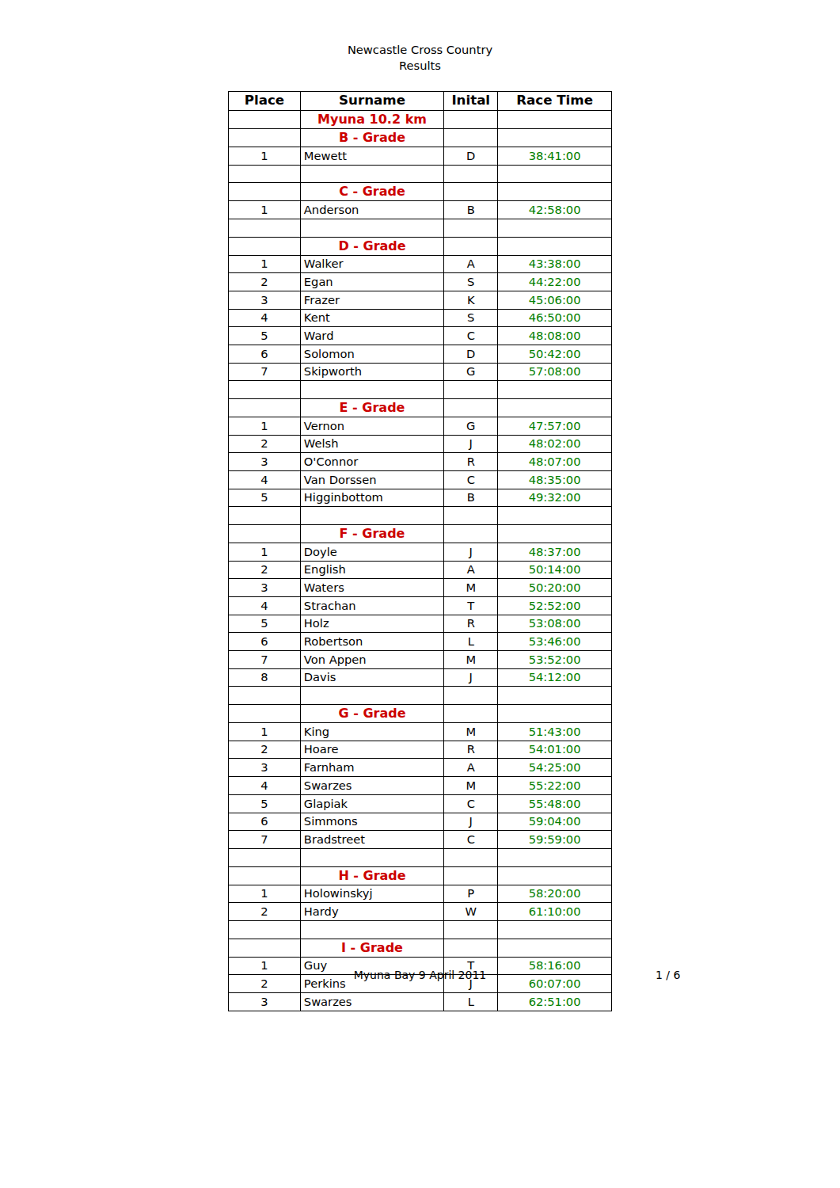Newcastle Cross Country
Results
| Place | Surname | Inital | Race Time |
| --- | --- | --- | --- |
| | Myuna 10.2 km | | |
| | B - Grade | | |
| 1 | Mewett | D | 38:41:00 |
| | C - Grade | | |
| 1 | Anderson | B | 42:58:00 |
| | D - Grade | | |
| 1 | Walker | A | 43:38:00 |
| 2 | Egan | S | 44:22:00 |
| 3 | Frazer | K | 45:06:00 |
| 4 | Kent | S | 46:50:00 |
| 5 | Ward | C | 48:08:00 |
| 6 | Solomon | D | 50:42:00 |
| 7 | Skipworth | G | 57:08:00 |
| | E - Grade | | |
| 1 | Vernon | G | 47:57:00 |
| 2 | Welsh | J | 48:02:00 |
| 3 | O'Connor | R | 48:07:00 |
| 4 | Van Dorssen | C | 48:35:00 |
| 5 | Higginbottom | B | 49:32:00 |
| | F - Grade | | |
| 1 | Doyle | J | 48:37:00 |
| 2 | English | A | 50:14:00 |
| 3 | Waters | M | 50:20:00 |
| 4 | Strachan | T | 52:52:00 |
| 5 | Holz | R | 53:08:00 |
| 6 | Robertson | L | 53:46:00 |
| 7 | Von Appen | M | 53:52:00 |
| 8 | Davis | J | 54:12:00 |
| | G - Grade | | |
| 1 | King | M | 51:43:00 |
| 2 | Hoare | R | 54:01:00 |
| 3 | Farnham | A | 54:25:00 |
| 4 | Swarzes | M | 55:22:00 |
| 5 | Glapiak | C | 55:48:00 |
| 6 | Simmons | J | 59:04:00 |
| 7 | Bradstreet | C | 59:59:00 |
| | H - Grade | | |
| 1 | Holowinskyj | P | 58:20:00 |
| 2 | Hardy | W | 61:10:00 |
| | I - Grade | | |
| 1 | Guy | T | 58:16:00 |
| 2 | Perkins | J | 60:07:00 |
| 3 | Swarzes | L | 62:51:00 |
Myuna Bay 9 April 2011
1 / 6